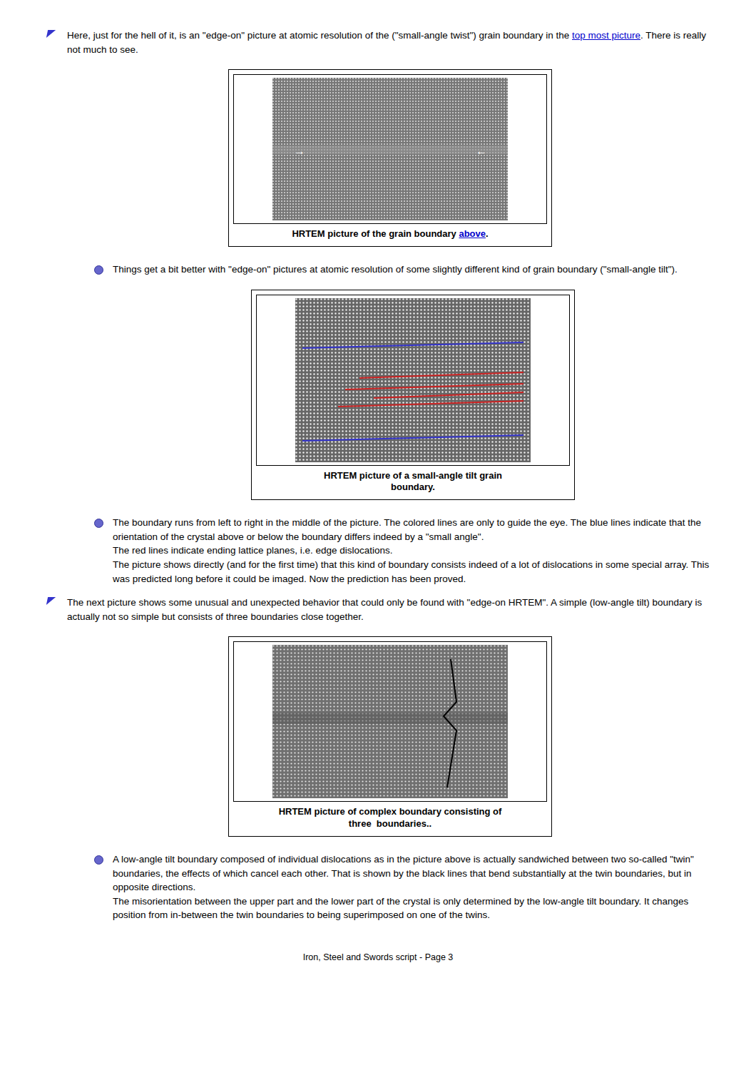Here, just for the hell of it, is an "edge-on" picture at atomic resolution of the ("small-angle twist") grain boundary in the top most picture. There is really not much to see.
HRTEM picture of the grain boundary above.
Things get a bit better with "edge-on" pictures at atomic resolution of some slightly different kind of grain boundary ("small-angle tilt").
HRTEM picture of a small-angle tilt grain
boundary.
The boundary runs from left to right in the middle of the picture. The colored lines are only to guide the eye. The blue lines indicate that the orientation of the crystal above or below the boundary differs indeed by a "small angle".
The red lines indicate ending lattice planes, i.e. edge dislocations.
The picture shows directly (and for the first time) that this kind of boundary consists indeed of a lot of dislocations in some special array. This was predicted long before it could be imaged. Now the prediction has been proved.
The next picture shows some unusual and unexpected behavior that could only be found with "edge-on HRTEM". A simple (low-angle tilt) boundary is actually not so simple but consists of three boundaries close together.
HRTEM picture of complex boundary consisting of
three boundaries..
A low-angle tilt boundary composed of individual dislocations as in the picture above is actually sandwiched between two so-called "twin" boundaries, the effects of which cancel each other. That is shown by the black lines that bend substantially at the twin boundaries, but in opposite directions.
The misorientation between the upper part and the lower part of the crystal is only determined by the low-angle tilt boundary. It changes position from in-between the twin boundaries to being superimposed on one of the twins.
Iron, Steel and Swords script - Page 3